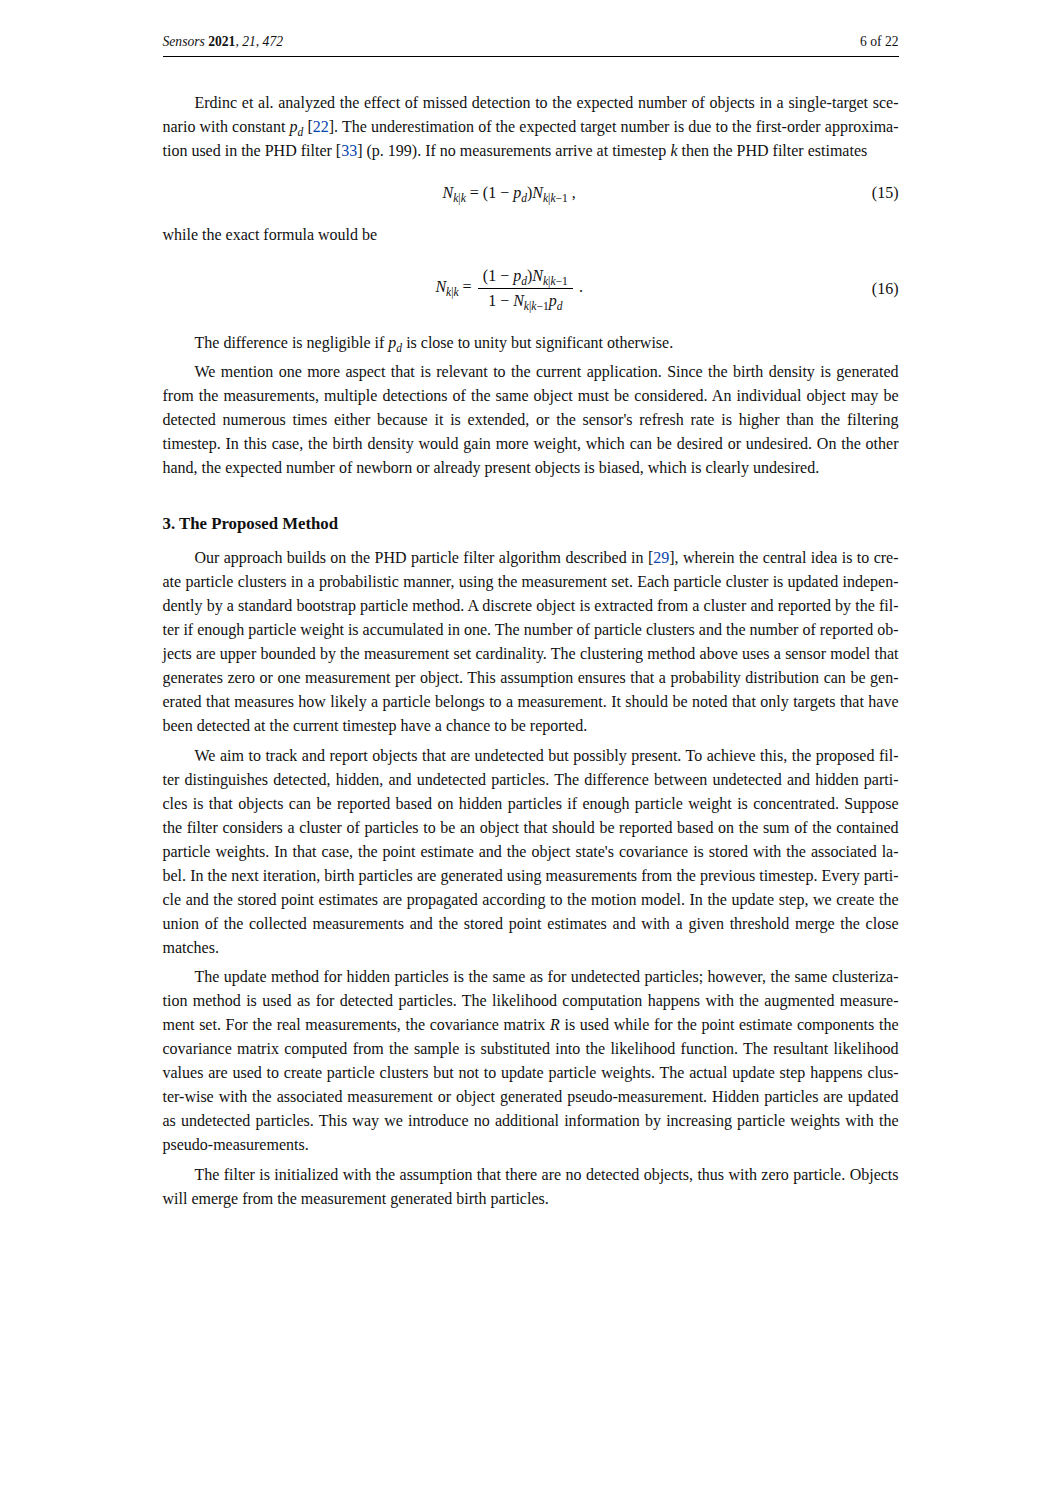Sensors 2021, 21, 472 6 of 22
Erdinc et al. analyzed the effect of missed detection to the expected number of objects in a single-target scenario with constant pd [22]. The underestimation of the expected target number is due to the first-order approximation used in the PHD filter [33] (p. 199). If no measurements arrive at timestep k then the PHD filter estimates
Nk|k = (1 − pd)Nk|k−1 ,
(15)
while the exact formula would be
Nk|k = (1 − pd)Nk|k−1 1 − Nk|k−1pd .
(16)
The difference is negligible if pd is close to unity but significant otherwise.
We mention one more aspect that is relevant to the current application. Since the birth density is generated from the measurements, multiple detections of the same object must be considered. An individual object may be detected numerous times either because it is extended, or the sensor's refresh rate is higher than the filtering timestep. In this case, the birth density would gain more weight, which can be desired or undesired. On the other hand, the expected number of newborn or already present objects is biased, which is clearly undesired.
3. The Proposed Method
Our approach builds on the PHD particle filter algorithm described in [29], wherein the central idea is to create particle clusters in a probabilistic manner, using the measurement set. Each particle cluster is updated independently by a standard bootstrap particle method. A discrete object is extracted from a cluster and reported by the filter if enough particle weight is accumulated in one. The number of particle clusters and the number of reported objects are upper bounded by the measurement set cardinality. The clustering method above uses a sensor model that generates zero or one measurement per object. This assumption ensures that a probability distribution can be generated that measures how likely a particle belongs to a measurement. It should be noted that only targets that have been detected at the current timestep have a chance to be reported.
We aim to track and report objects that are undetected but possibly present. To achieve this, the proposed filter distinguishes detected, hidden, and undetected particles. The difference between undetected and hidden particles is that objects can be reported based on hidden particles if enough particle weight is concentrated. Suppose the filter considers a cluster of particles to be an object that should be reported based on the sum of the contained particle weights. In that case, the point estimate and the object state's covariance is stored with the associated label. In the next iteration, birth particles are generated using measurements from the previous timestep. Every particle and the stored point estimates are propagated according to the motion model. In the update step, we create the union of the collected measurements and the stored point estimates and with a given threshold merge the close matches.
The update method for hidden particles is the same as for undetected particles; however, the same clusterization method is used as for detected particles. The likelihood computation happens with the augmented measurement set. For the real measurements, the covariance matrix R is used while for the point estimate components the covariance matrix computed from the sample is substituted into the likelihood function. The resultant likelihood values are used to create particle clusters but not to update particle weights. The actual update step happens cluster-wise with the associated measurement or object generated pseudo-measurement. Hidden particles are updated as undetected particles. This way we introduce no additional information by increasing particle weights with the pseudo-measurements.
The filter is initialized with the assumption that there are no detected objects, thus with zero particle. Objects will emerge from the measurement generated birth particles.